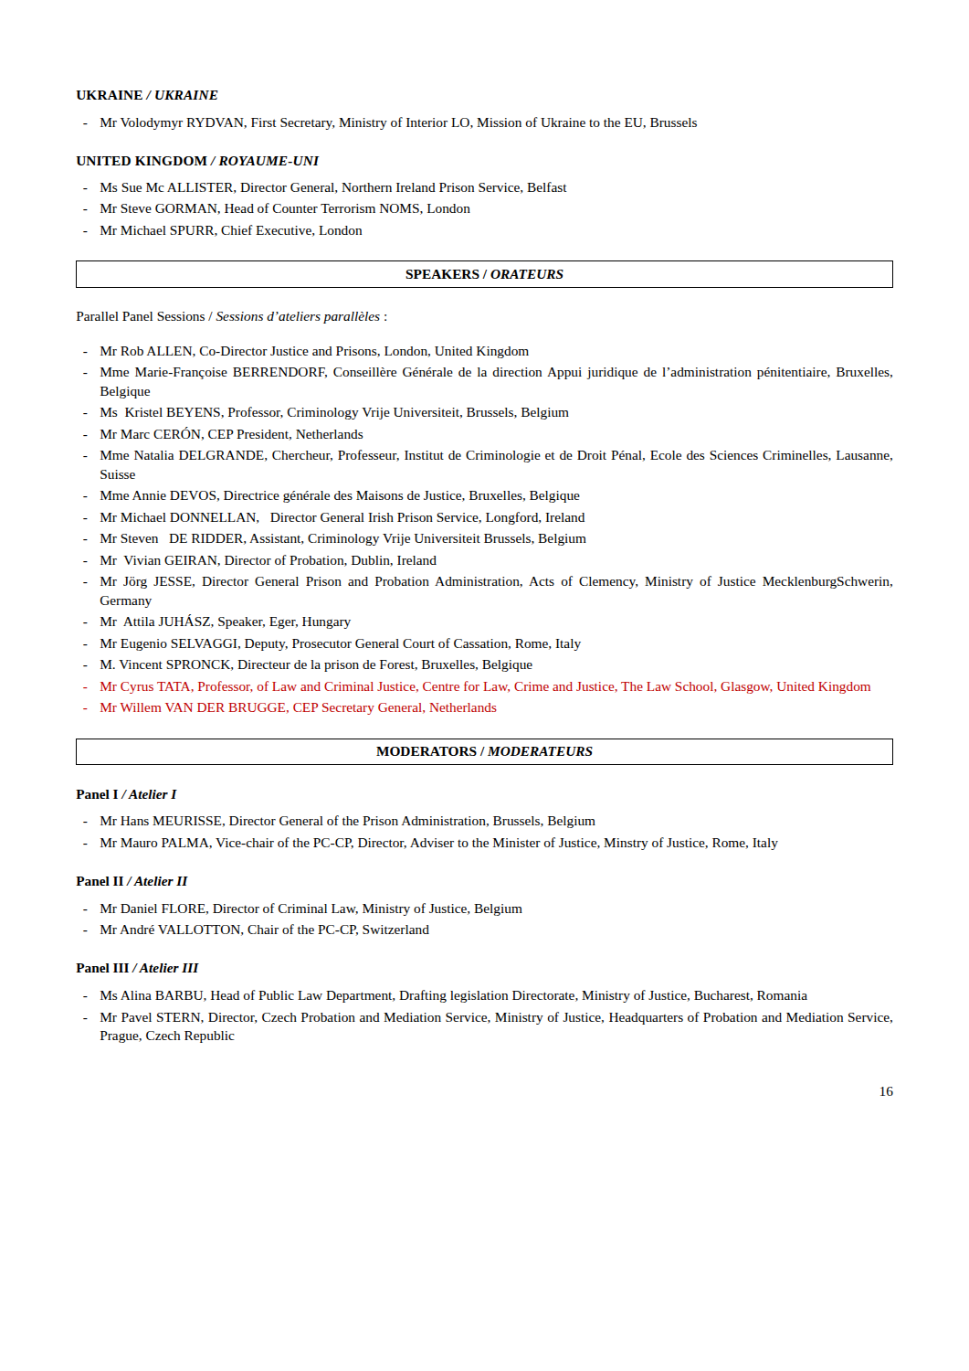UKRAINE / UKRAINE
Mr Volodymyr RYDVAN, First Secretary, Ministry of Interior LO, Mission of Ukraine to the EU, Brussels
UNITED KINGDOM / ROYAUME-UNI
Ms Sue Mc ALLISTER, Director General, Northern Ireland Prison Service, Belfast
Mr Steve GORMAN, Head of Counter Terrorism NOMS, London
Mr Michael SPURR, Chief Executive, London
SPEAKERS / ORATEURS
Parallel Panel Sessions / Sessions d’ateliers parallèles :
Mr Rob ALLEN, Co-Director Justice and Prisons, London, United Kingdom
Mme Marie-Françoise BERRENDORF, Conseillère Générale de la direction Appui juridique de l’administration pénitentiaire, Bruxelles, Belgique
Ms Kristel BEYENS, Professor, Criminology Vrije Universiteit, Brussels, Belgium
Mr Marc CERÓN, CEP President, Netherlands
Mme Natalia DELGRANDE, Chercheur, Professeur, Institut de Criminologie et de Droit Pénal, Ecole des Sciences Criminelles, Lausanne, Suisse
Mme Annie DEVOS, Directrice générale des Maisons de Justice, Bruxelles, Belgique
Mr Michael DONNELLAN, Director General Irish Prison Service, Longford, Ireland
Mr Steven DE RIDDER, Assistant, Criminology Vrije Universiteit Brussels, Belgium
Mr Vivian GEIRAN, Director of Probation, Dublin, Ireland
Mr Jörg JESSE, Director General Prison and Probation Administration, Acts of Clemency, Ministry of Justice MecklenburgSchwerin, Germany
Mr Attila JUHÁSZ, Speaker, Eger, Hungary
Mr Eugenio SELVAGGI, Deputy, Prosecutor General Court of Cassation, Rome, Italy
M. Vincent SPRONCK, Directeur de la prison de Forest, Bruxelles, Belgique
Mr Cyrus TATA, Professor, of Law and Criminal Justice, Centre for Law, Crime and Justice, The Law School, Glasgow, United Kingdom
Mr Willem VAN DER BRUGGE, CEP Secretary General, Netherlands
MODERATORS / MODERATEURS
Panel I / Atelier I
Mr Hans MEURISSE, Director General of the Prison Administration, Brussels, Belgium
Mr Mauro PALMA, Vice-chair of the PC-CP, Director, Adviser to the Minister of Justice, Minstry of Justice, Rome, Italy
Panel II / Atelier II
Mr Daniel FLORE, Director of Criminal Law, Ministry of Justice, Belgium
Mr André VALLOTTON, Chair of the PC-CP, Switzerland
Panel III / Atelier III
Ms Alina BARBU, Head of Public Law Department, Drafting legislation Directorate, Ministry of Justice, Bucharest, Romania
Mr Pavel STERN, Director, Czech Probation and Mediation Service, Ministry of Justice, Headquarters of Probation and Mediation Service, Prague, Czech Republic
16